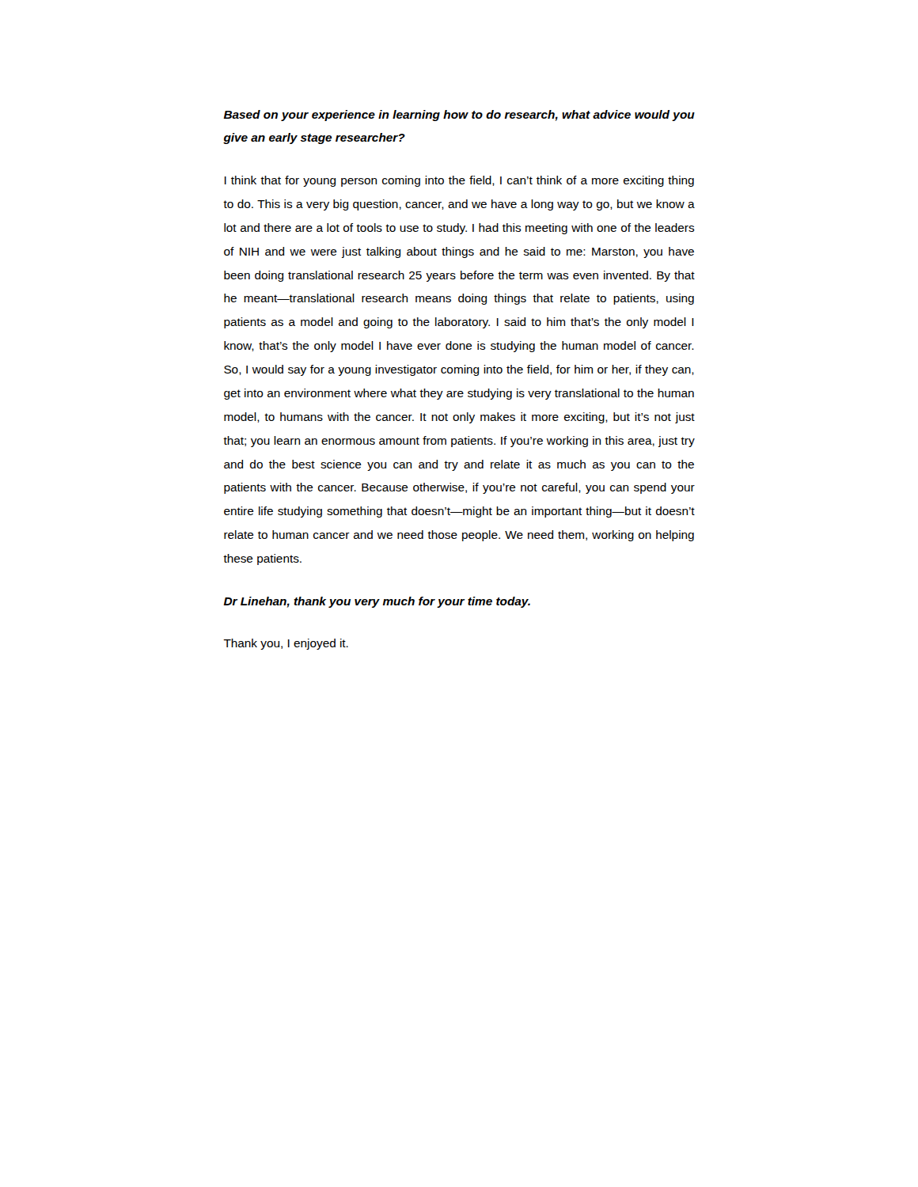Based on your experience in learning how to do research, what advice would you give an early stage researcher?
I think that for young person coming into the field, I can’t think of a more exciting thing to do. This is a very big question, cancer, and we have a long way to go, but we know a lot and there are a lot of tools to use to study. I had this meeting with one of the leaders of NIH and we were just talking about things and he said to me: Marston, you have been doing translational research 25 years before the term was even invented. By that he meant—translational research means doing things that relate to patients, using patients as a model and going to the laboratory. I said to him that’s the only model I know, that’s the only model I have ever done is studying the human model of cancer. So, I would say for a young investigator coming into the field, for him or her, if they can, get into an environment where what they are studying is very translational to the human model, to humans with the cancer. It not only makes it more exciting, but it’s not just that; you learn an enormous amount from patients. If you’re working in this area, just try and do the best science you can and try and relate it as much as you can to the patients with the cancer. Because otherwise, if you’re not careful, you can spend your entire life studying something that doesn’t—might be an important thing—but it doesn’t relate to human cancer and we need those people. We need them, working on helping these patients.
Dr Linehan, thank you very much for your time today.
Thank you, I enjoyed it.